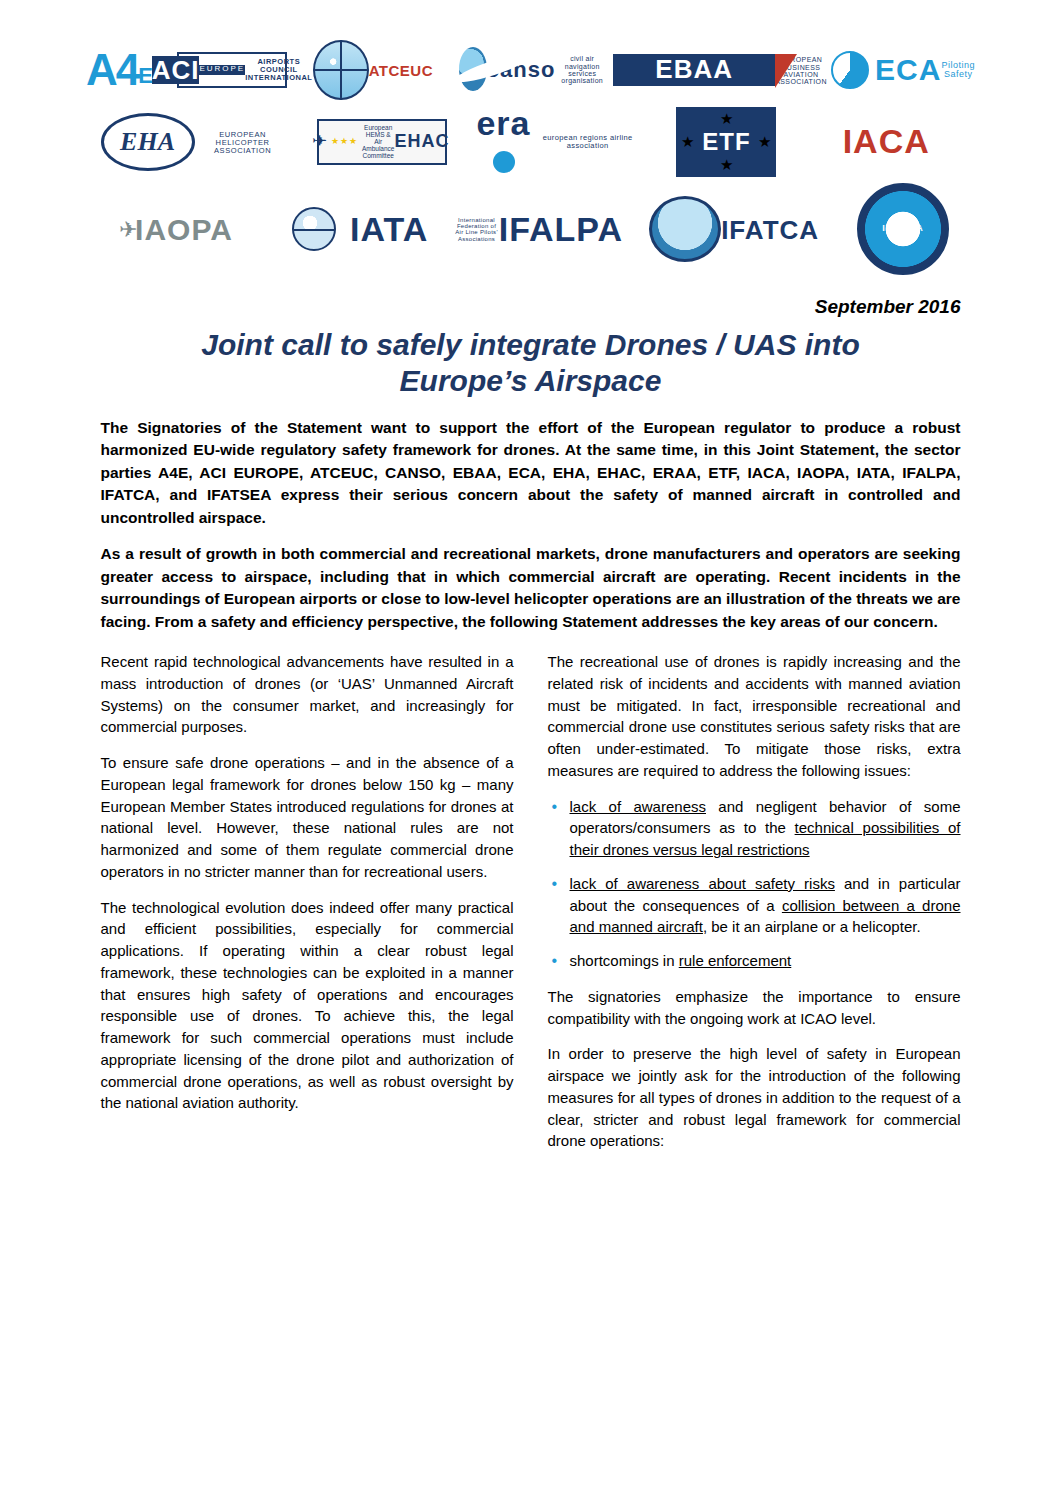A4E
ACI
EUROPE
AIRPORTS COUNCIL
INTERNATIONAL
ATCEUC
canso
civil air navigation services organisation
EBAA
EUROPEAN BUSINESS
AVIATION ASSOCIATION
ECA
Piloting Safety
EUROPEAN HELICOPTER ASSOCIATION
✈ ★★★ European
HEMS &
Air Ambulance
Committee
EHAC
era
european regions airline association
★ ★ ★ ★ ETF
IACA
✈
IAOPA
IATA
International Federation of Air Line Pilots' Associations
IFALPA
IFATCA
IFATSEA
September 2016
Joint call to safely integrate Drones / UAS into
Europe’s Airspace
The Signatories of the Statement want to support the effort of the European regulator to produce a robust harmonized EU-wide regulatory safety framework for drones. At the same time, in this Joint Statement, the sector parties A4E, ACI EUROPE, ATCEUC, CANSO, EBAA, ECA, EHA, EHAC, ERAA, ETF, IACA, IAOPA, IATA, IFALPA, IFATCA, and IFATSEA express their serious concern about the safety of manned aircraft in controlled and uncontrolled airspace.
As a result of growth in both commercial and recreational markets, drone manufacturers and operators are seeking greater access to airspace, including that in which commercial aircraft are operating. Recent incidents in the surroundings of European airports or close to low-level helicopter operations are an illustration of the threats we are facing. From a safety and efficiency perspective, the following Statement addresses the key areas of our concern.
Recent rapid technological advancements have resulted in a mass introduction of drones (or ‘UAS’ Unmanned Aircraft Systems) on the consumer market, and increasingly for commercial purposes.
To ensure safe drone operations – and in the absence of a European legal framework for drones below 150 kg – many European Member States introduced regulations for drones at national level. However, these national rules are not harmonized and some of them regulate commercial drone operators in no stricter manner than for recreational users.
The technological evolution does indeed offer many practical and efficient possibilities, especially for commercial applications. If operating within a clear robust legal framework, these technologies can be exploited in a manner that ensures high safety of operations and encourages responsible use of drones. To achieve this, the legal framework for such commercial operations must include appropriate licensing of the drone pilot and authorization of commercial drone operations, as well as robust oversight by the national aviation authority.
The recreational use of drones is rapidly increasing and the related risk of incidents and accidents with manned aviation must be mitigated. In fact, irresponsible recreational and commercial drone use constitutes serious safety risks that are often under-estimated. To mitigate those risks, extra measures are required to address the following issues:
lack of awareness and negligent behavior of some operators/consumers as to the technical possibilities of their drones versus legal restrictions
lack of awareness about safety risks and in particular about the consequences of a collision between a drone and manned aircraft, be it an airplane or a helicopter.
shortcomings in rule enforcement
The signatories emphasize the importance to ensure compatibility with the ongoing work at ICAO level.
In order to preserve the high level of safety in European airspace we jointly ask for the introduction of the following measures for all types of drones in addition to the request of a clear, stricter and robust legal framework for commercial drone operations: